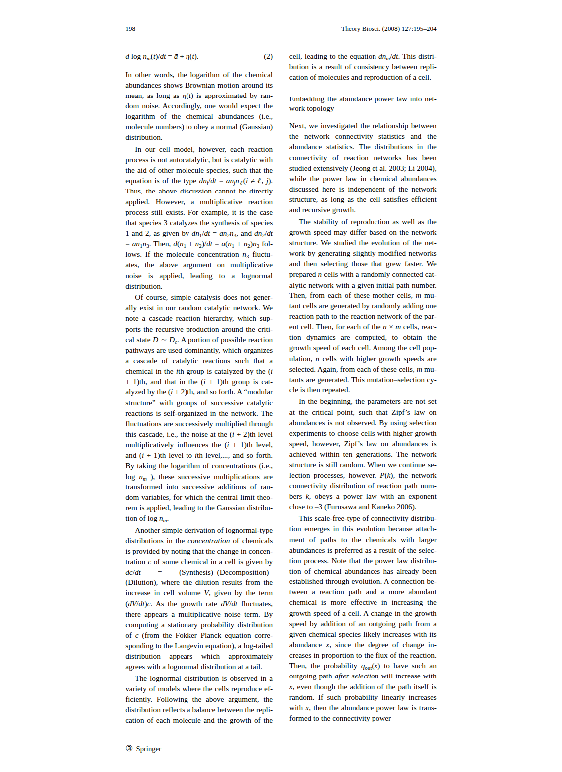198 Theory Biosci. (2008) 127:195–204
d log nm(t)/dt = ā + η(t). (2)
In other words, the logarithm of the chemical abundances shows Brownian motion around its mean, as long as η(t) is approximated by random noise. Accordingly, one would expect the logarithm of the chemical abundances (i.e., molecule numbers) to obey a normal (Gaussian) distribution.
In our cell model, however, each reaction process is not autocatalytic, but is catalytic with the aid of other molecule species, such that the equation is of the type dni/dt = anjnℓ(i ≠ ℓ, j). Thus, the above discussion cannot be directly applied. However, a multiplicative reaction process still exists. For example, it is the case that species 3 catalyzes the synthesis of species 1 and 2, as given by dn1/dt = an2n3, and dn2/dt = an1n3. Then, d(n1 + n2)/dt = a(n1 + n2)n3 follows. If the molecule concentration n3 fluctuates, the above argument on multiplicative noise is applied, leading to a lognormal distribution.
Of course, simple catalysis does not generally exist in our random catalytic network. We note a cascade reaction hierarchy, which supports the recursive production around the critical state D ∼ Dc. A portion of possible reaction pathways are used dominantly, which organizes a cascade of catalytic reactions such that a chemical in the ith group is catalyzed by the (i + 1)th, and that in the (i + 1)th group is catalyzed by the (i + 2)th, and so forth. A “modular structure” with groups of successive catalytic reactions is self-organized in the network. The fluctuations are successively multiplied through this cascade, i.e., the noise at the (i + 2)th level multiplicatively influences the (i + 1)th level, and (i + 1)th level to ith level,..., and so forth. By taking the logarithm of concentrations (i.e., log nm ), these successive multiplications are transformed into successive additions of random variables, for which the central limit theorem is applied, leading to the Gaussian distribution of log nm.
Another simple derivation of lognormal-type distributions in the concentration of chemicals is provided by noting that the change in concentration c of some chemical in a cell is given by dc/dt = (Synthesis)–(Decomposition)–(Dilution), where the dilution results from the increase in cell volume V, given by the term (dV/dt)c. As the growth rate dV/dt fluctuates, there appears a multiplicative noise term. By computing a stationary probability distribution of c (from the Fokker–Planck equation corresponding to the Langevin equation), a log-tailed distribution appears which approximately agrees with a lognormal distribution at a tail.
The lognormal distribution is observed in a variety of models where the cells reproduce efficiently. Following the above argument, the distribution reflects a balance between the replication of each molecule and the growth of the cell, leading to the equation dnm/dt. This distribution is a result of consistency between replication of molecules and reproduction of a cell.
Embedding the abundance power law into network topology
Next, we investigated the relationship between the network connectivity statistics and the abundance statistics. The distributions in the connectivity of reaction networks has been studied extensively (Jeong et al. 2003; Li 2004), while the power law in chemical abundances discussed here is independent of the network structure, as long as the cell satisfies efficient and recursive growth.
The stability of reproduction as well as the growth speed may differ based on the network structure. We studied the evolution of the network by generating slightly modified networks and then selecting those that grew faster. We prepared n cells with a randomly connected catalytic network with a given initial path number. Then, from each of these mother cells, m mutant cells are generated by randomly adding one reaction path to the reaction network of the parent cell. Then, for each of the n × m cells, reaction dynamics are computed, to obtain the growth speed of each cell. Among the cell population, n cells with higher growth speeds are selected. Again, from each of these cells, m mutants are generated. This mutation–selection cycle is then repeated.
In the beginning, the parameters are not set at the critical point, such that Zipf’s law on abundances is not observed. By using selection experiments to choose cells with higher growth speed, however, Zipf’s law on abundances is achieved within ten generations. The network structure is still random. When we continue selection processes, however, P(k), the network connectivity distribution of reaction path numbers k, obeys a power law with an exponent close to –3 (Furusawa and Kaneko 2006).
This scale-free-type of connectivity distribution emerges in this evolution because attachment of paths to the chemicals with larger abundances is preferred as a result of the selection process. Note that the power law distribution of chemical abundances has already been established through evolution. A connection between a reaction path and a more abundant chemical is more effective in increasing the growth speed of a cell. A change in the growth speed by addition of an outgoing path from a given chemical species likely increases with its abundance x, since the degree of change increases in proportion to the flux of the reaction. Then, the probability qout(x) to have such an outgoing path after selection will increase with x, even though the addition of the path itself is random. If such probability linearly increases with x, then the abundance power law is transformed to the connectivity power
③ Springer